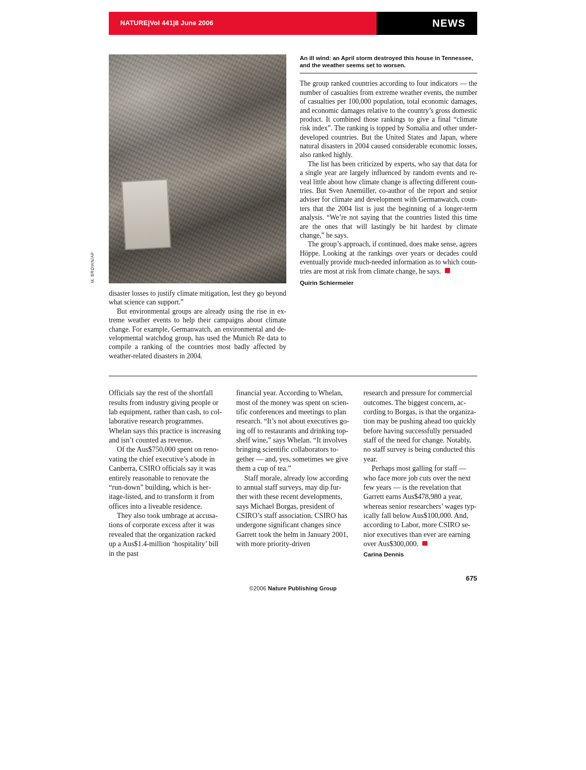NATURE|Vol 441|8 June 2006
NEWS
M. BROWN/AP
disaster losses to justify climate mitigation, lest they go beyond what science can support.”
But environmental groups are already using the rise in extreme weather events to help their campaigns about climate change. For example, Germanwatch, an environmental and developmental watchdog group, has used the Munich Re data to compile a ranking of the countries most badly affected by weather-related disasters in 2004.
An ill wind: an April storm destroyed this house in Tennessee, and the weather seems set to worsen.
The group ranked countries according to four indicators — the number of casualties from extreme weather events, the number of casualties per 100,000 population, total economic damages, and economic damages relative to the country’s gross domestic product. It combined those rankings to give a final “climate risk index”. The ranking is topped by Somalia and other underdeveloped countries. But the United States and Japan, where natural disasters in 2004 caused considerable economic losses, also ranked highly.
The list has been criticized by experts, who say that data for a single year are largely influenced by random events and reveal little about how climate change is affecting different countries. But Sven Anemüller, co-author of the report and senior adviser for climate and development with Germanwatch, counters that the 2004 list is just the beginning of a longer-term analysis. “We’re not saying that the countries listed this time are the ones that will lastingly be hit hardest by climate change,” he says.
The group’s approach, if continued, does make sense, agrees Höppe. Looking at the rankings over years or decades could eventually provide much-needed information as to which countries are most at risk from climate change, he says.
Quirin Schiermeier
Officials say the rest of the shortfall results from industry giving people or lab equipment, rather than cash, to collaborative research programmes. Whelan says this practice is increasing and isn’t counted as revenue.
Of the Aus$750,000 spent on renovating the chief executive’s abode in Canberra, CSIRO officials say it was entirely reasonable to renovate the “run-down” building, which is heritage-listed, and to transform it from offices into a liveable residence.
They also took umbrage at accusations of corporate excess after it was revealed that the organization racked up a Aus$1.4-million ‘hospitality’ bill in the past
financial year. According to Whelan, most of the money was spent on scientific conferences and meetings to plan research. “It’s not about executives going off to restaurants and drinking top-shelf wine,” says Whelan. “It involves bringing scientific collaborators together — and, yes, sometimes we give them a cup of tea.”
Staff morale, already low according to annual staff surveys, may dip further with these recent developments, says Michael Borgas, president of CSIRO’s staff association. CSIRO has undergone significant changes since Garrett took the helm in January 2001, with more priority-driven
research and pressure for commercial outcomes. The biggest concern, according to Borgas, is that the organization may be pushing ahead too quickly before having successfully persuaded staff of the need for change. Notably, no staff survey is being conducted this year.
Perhaps most galling for staff — who face more job cuts over the next few years — is the revelation that Garrett earns Aus$478,980 a year, whereas senior researchers’ wages typically fall below Aus$100,000. And, according to Labor, more CSIRO senior executives than ever are earning over Aus$300,000.
Carina Dennis
675
©2006 Nature Publishing Group